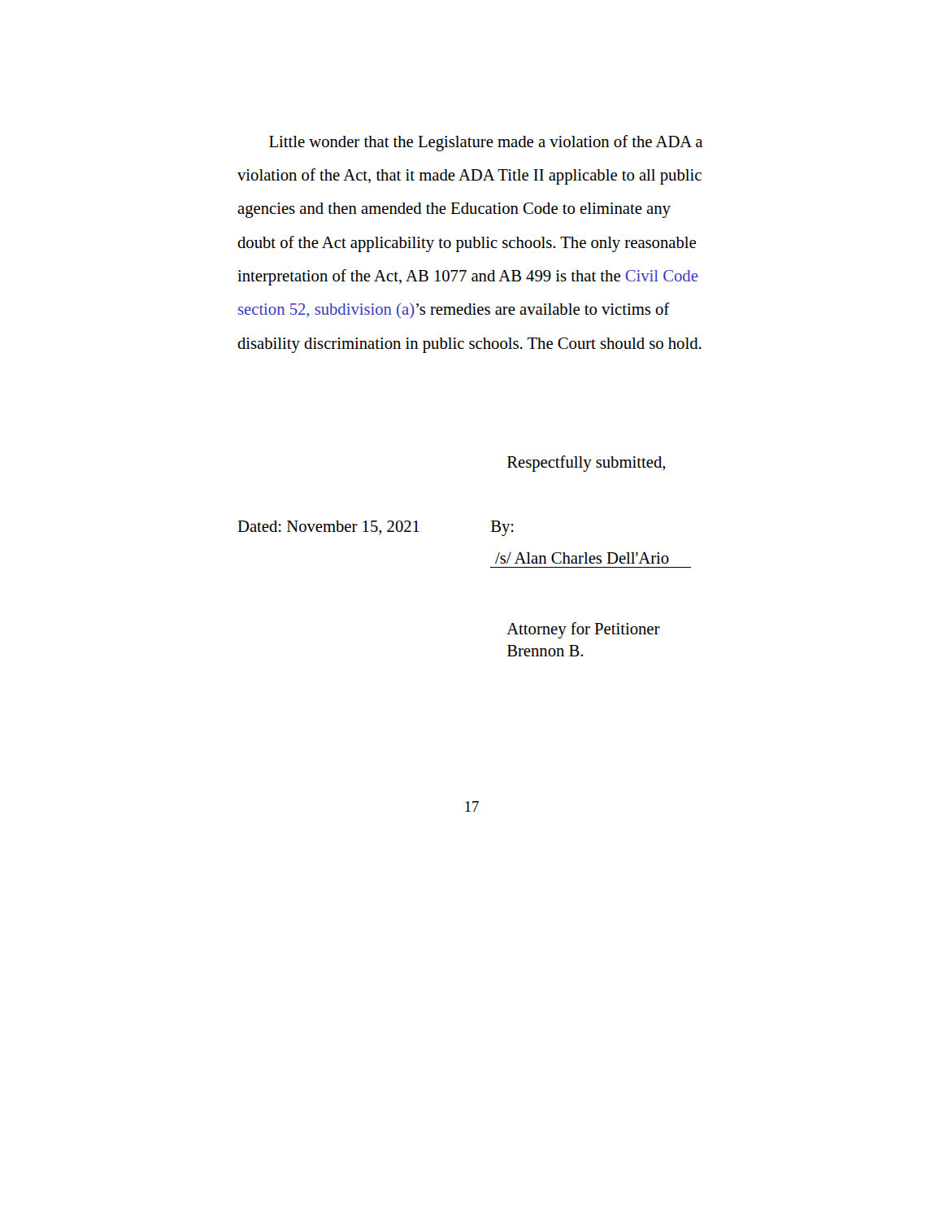Little wonder that the Legislature made a violation of the ADA a violation of the Act, that it made ADA Title II applicable to all public agencies and then amended the Education Code to eliminate any doubt of the Act applicability to public schools. The only reasonable interpretation of the Act, AB 1077 and AB 499 is that the Civil Code section 52, subdivision (a)’s remedies are available to victims of disability discrimination in public schools. The Court should so hold.
Respectfully submitted,
Dated: November 15, 2021
By: /s/ Alan Charles Dell'Ario
Attorney for Petitioner
Brennon B.
17